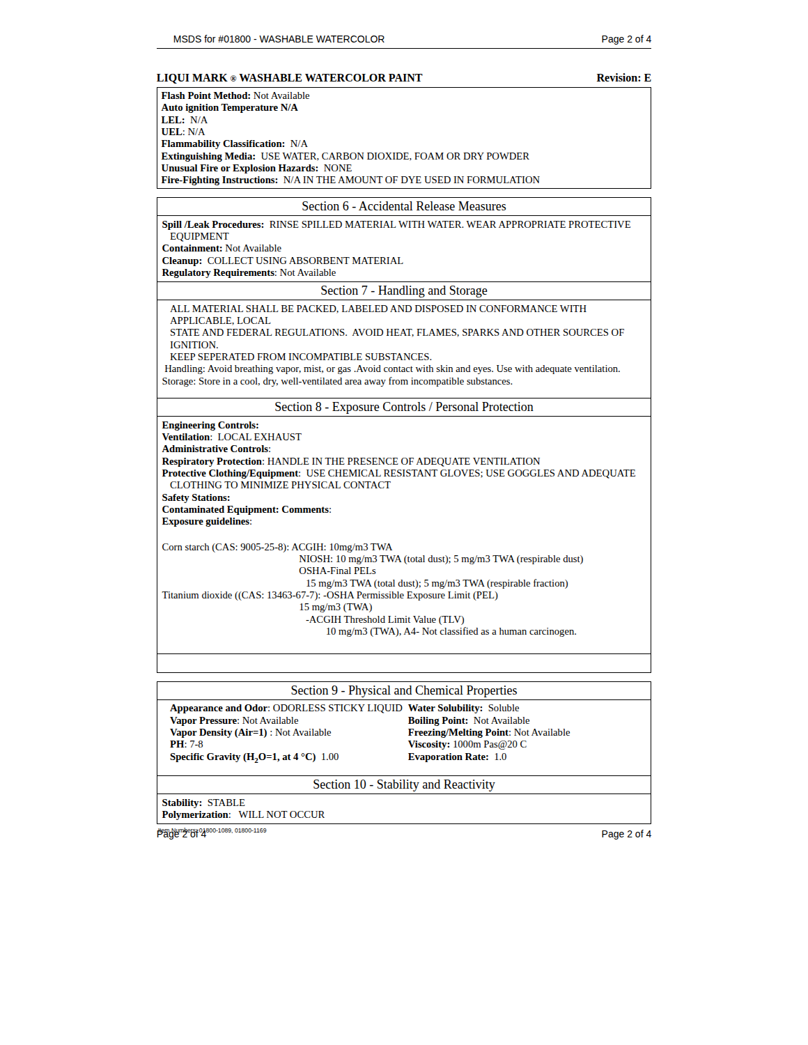MSDS for #01800 - WASHABLE WATERCOLOR
Page 2 of 4
LIQUI MARK ® WASHABLE WATERCOLOR PAINT
Revision: E
Flash Point Method: Not Available
Auto ignition Temperature N/A
LEL: N/A
UEL: N/A
Flammability Classification: N/A
Extinguishing Media: USE WATER, CARBON DIOXIDE, FOAM OR DRY POWDER
Unusual Fire or Explosion Hazards: NONE
Fire-Fighting Instructions: N/A IN THE AMOUNT OF DYE USED IN FORMULATION
Section 6 - Accidental Release Measures
Spill /Leak Procedures: RINSE SPILLED MATERIAL WITH WATER. WEAR APPROPRIATE PROTECTIVE
EQUIPMENT
Containment: Not Available
Cleanup: COLLECT USING ABSORBENT MATERIAL
Regulatory Requirements: Not Available
Section 7 - Handling and Storage
ALL MATERIAL SHALL BE PACKED, LABELED AND DISPOSED IN CONFORMANCE WITH APPLICABLE, LOCAL
STATE AND FEDERAL REGULATIONS. AVOID HEAT, FLAMES, SPARKS AND OTHER SOURCES OF IGNITION.
KEEP SEPERATED FROM INCOMPATIBLE SUBSTANCES.
Handling: Avoid breathing vapor, mist, or gas .Avoid contact with skin and eyes. Use with adequate ventilation.
Storage: Store in a cool, dry, well-ventilated area away from incompatible substances.
Section 8 - Exposure Controls / Personal Protection
Engineering Controls:
Ventilation: LOCAL EXHAUST
Administrative Controls:
Respiratory Protection: HANDLE IN THE PRESENCE OF ADEQUATE VENTILATION
Protective Clothing/Equipment: USE CHEMICAL RESISTANT GLOVES; USE GOGGLES AND ADEQUATE
CLOTHING TO MINIMIZE PHYSICAL CONTACT
Safety Stations:
Contaminated Equipment: Comments:
Exposure guidelines:
Corn starch (CAS: 9005-25-8): ACGIH: 10mg/m3 TWA
NIOSH: 10 mg/m3 TWA (total dust); 5 mg/m3 TWA (respirable dust)
OSHA-Final PELs
15 mg/m3 TWA (total dust); 5 mg/m3 TWA (respirable fraction)
Titanium dioxide ((CAS: 13463-67-7): -OSHA Permissible Exposure Limit (PEL)
15 mg/m3 (TWA)
-ACGIH Threshold Limit Value (TLV)
10 mg/m3 (TWA), A4- Not classified as a human carcinogen.
Section 9 - Physical and Chemical Properties
Appearance and Odor: ODORLESS STICKY LIQUID
Vapor Pressure: Not Available
Vapor Density (Air=1) : Not Available
PH: 7-8
Specific Gravity (H2 O=1, at 4 °C) 1.00
Water Solubility: Soluble
Boiling Point: Not Available
Freezing/Melting Point: Not Available
Viscosity: 1000m Pas@20 C
Evaporation Rate: 1.0
Section 10 - Stability and Reactivity
Stability: STABLE
Polymerization: WILL NOT OCCUR
Item Numbers: 01800-1089, 01800-1169 Page 2 of 4
Page 2 of 4